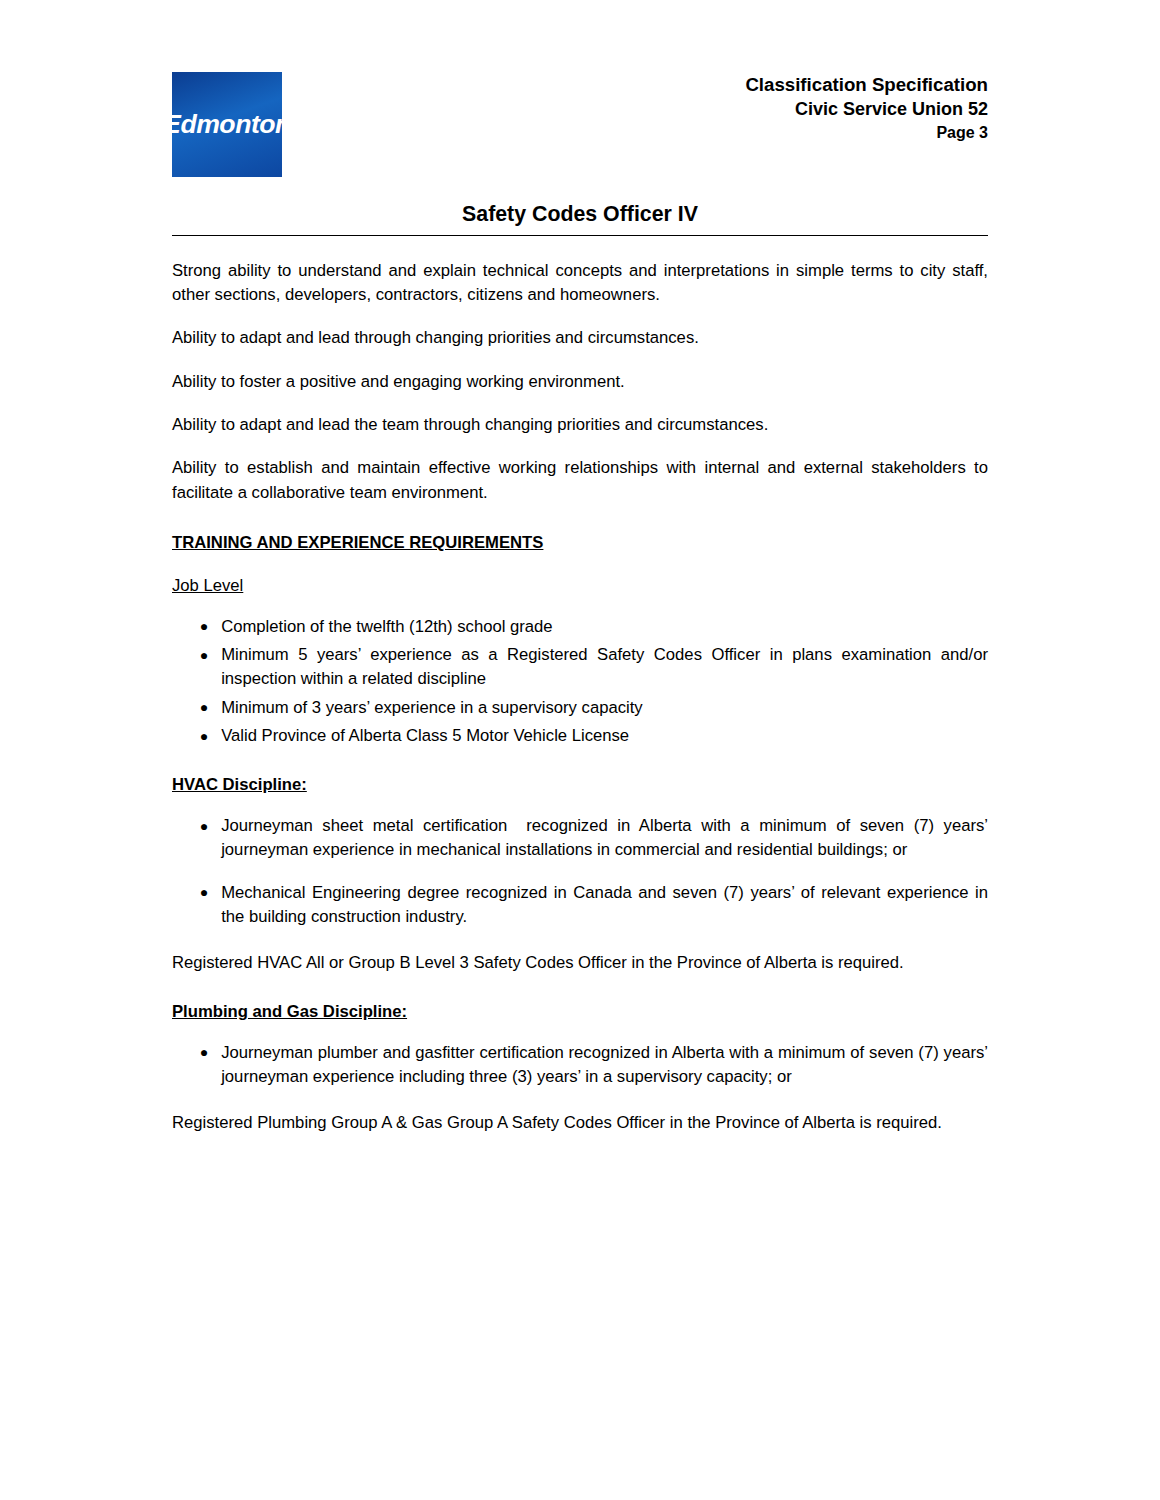Edmonton
Classification Specification
Civic Service Union 52
Page 3
Safety Codes Officer IV
Strong ability to understand and explain technical concepts and interpretations in simple terms to city staff, other sections, developers, contractors, citizens and homeowners.
Ability to adapt and lead through changing priorities and circumstances.
Ability to foster a positive and engaging working environment.
Ability to adapt and lead the team through changing priorities and circumstances.
Ability to establish and maintain effective working relationships with internal and external stakeholders to facilitate a collaborative team environment.
TRAINING AND EXPERIENCE REQUIREMENTS
Job Level
Completion of the twelfth (12th) school grade
Minimum 5 years’ experience as a Registered Safety Codes Officer in plans examination and/or inspection within a related discipline
Minimum of 3 years’ experience in a supervisory capacity
Valid Province of Alberta Class 5 Motor Vehicle License
HVAC Discipline:
Journeyman sheet metal certification recognized in Alberta with a minimum of seven (7) years’ journeyman experience in mechanical installations in commercial and residential buildings; or
Mechanical Engineering degree recognized in Canada and seven (7) years’ of relevant experience in the building construction industry.
Registered HVAC All or Group B Level 3 Safety Codes Officer in the Province of Alberta is required.
Plumbing and Gas Discipline:
Journeyman plumber and gasfitter certification recognized in Alberta with a minimum of seven (7) years’ journeyman experience including three (3) years’ in a supervisory capacity; or
Registered Plumbing Group A & Gas Group A Safety Codes Officer in the Province of Alberta is required.